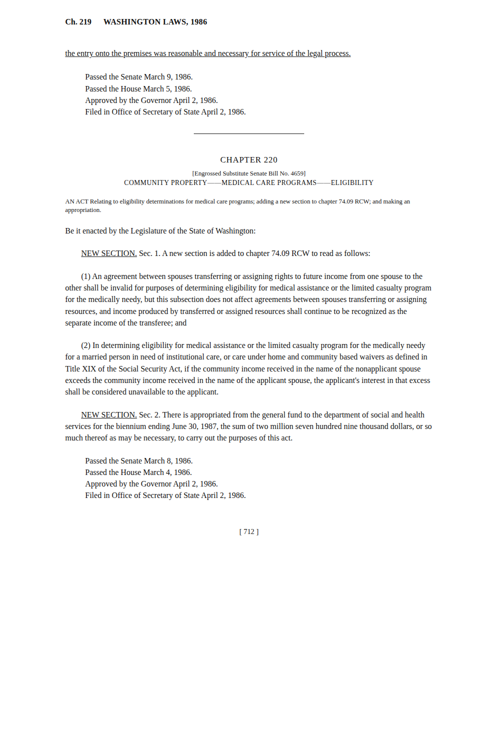Ch. 219 WASHINGTON LAWS, 1986
the entry onto the premises was reasonable and necessary for service of the legal process.
Passed the Senate March 9, 1986.
Passed the House March 5, 1986.
Approved by the Governor April 2, 1986.
Filed in Office of Secretary of State April 2, 1986.
CHAPTER 220
[Engrossed Substitute Senate Bill No. 4659]
COMMUNITY PROPERTY——MEDICAL CARE PROGRAMS——ELIGIBILITY
AN ACT Relating to eligibility determinations for medical care programs; adding a new section to chapter 74.09 RCW; and making an appropriation.
Be it enacted by the Legislature of the State of Washington:
NEW SECTION. Sec. 1. A new section is added to chapter 74.09 RCW to read as follows:
(1) An agreement between spouses transferring or assigning rights to future income from one spouse to the other shall be invalid for purposes of determining eligibility for medical assistance or the limited casualty program for the medically needy, but this subsection does not affect agreements between spouses transferring or assigning resources, and income produced by transferred or assigned resources shall continue to be recognized as the separate income of the transferee; and
(2) In determining eligibility for medical assistance or the limited casualty program for the medically needy for a married person in need of institutional care, or care under home and community based waivers as defined in Title XIX of the Social Security Act, if the community income received in the name of the nonapplicant spouse exceeds the community income received in the name of the applicant spouse, the applicant's interest in that excess shall be considered unavailable to the applicant.
NEW SECTION. Sec. 2. There is appropriated from the general fund to the department of social and health services for the biennium ending June 30, 1987, the sum of two million seven hundred nine thousand dollars, or so much thereof as may be necessary, to carry out the purposes of this act.
Passed the Senate March 8, 1986.
Passed the House March 4, 1986.
Approved by the Governor April 2, 1986.
Filed in Office of Secretary of State April 2, 1986.
[ 712 ]